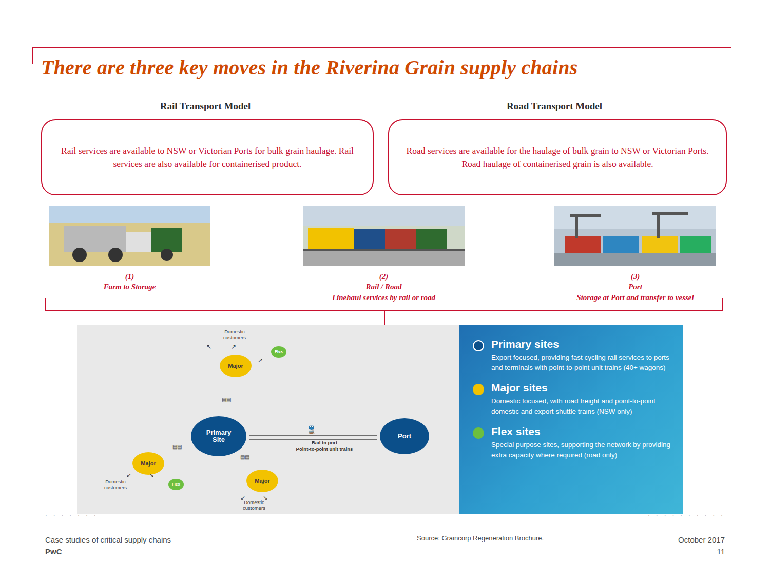There are three key moves in the Riverina Grain supply chains
Rail Transport Model
Road Transport Model
Rail services are available to NSW or Victorian Ports for bulk grain haulage. Rail services are also available for containerised product.
Road services are available for the haulage of bulk grain to NSW or Victorian Ports. Road haulage of containerised grain is also available.
(1)
Farm to Storage
(2)
Rail / Road
Linehaul services by rail or road
(3)
Port
Storage at Port and transfer to vessel
Domestic
customers
Domestic
customers
Domestic
customers
Primary
Site
Port
Major
Major
Major
Flex
Flex
🚆
Rail to port
Point-to-point unit trains
↗
↖
↗
↙
↘
↙
↘
▤▤
▤▤
▤▤
Primary sites
Export focused, providing fast cycling rail services to ports and terminals with point-to-point unit trains (40+ wagons)
Major sites
Domestic focused, with road freight and point-to-point domestic and export shuttle trains (NSW only)
Flex sites
Special purpose sites, supporting the network by providing extra capacity where required (road only)
. . . . . . .
. . . . . . . . . .
Case studies of critical supply chains
PwC
Source: Graincorp Regeneration Brochure.
October 2017
11